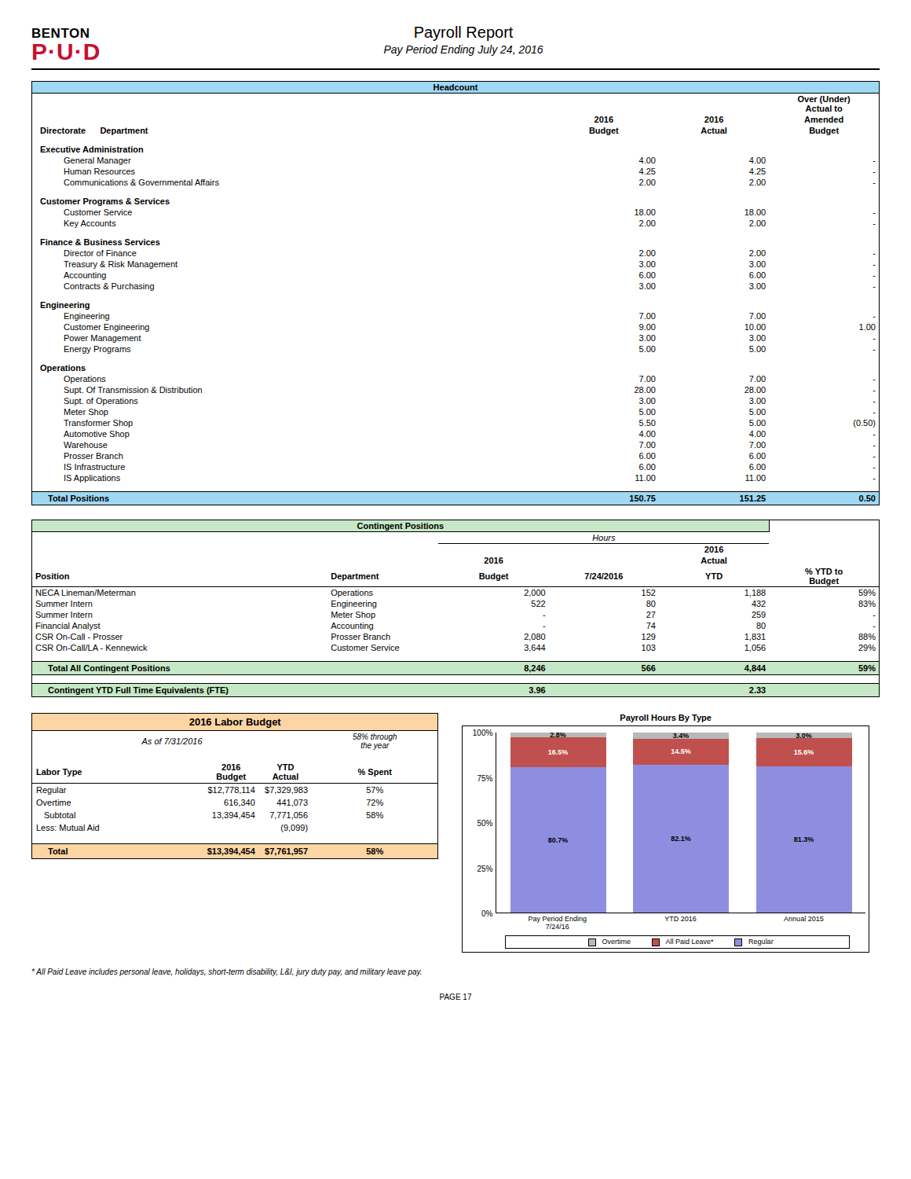BENTON
P·U·D
Payroll Report
Pay Period Ending July 24, 2016
| Headcount |
| | | | Over (Under) Actual to |
| | 2016 | 2016 | Amended |
| Directorate Department | Budget | Actual | Budget |
| Executive Administration | | | |
| General Manager | 4.00 | 4.00 | - |
| Human Resources | 4.25 | 4.25 | - |
| Communications & Governmental Affairs | 2.00 | 2.00 | - |
| Customer Programs & Services | | | |
| Customer Service | 18.00 | 18.00 | - |
| Key Accounts | 2.00 | 2.00 | - |
| Finance & Business Services | | | |
| Director of Finance | 2.00 | 2.00 | - |
| Treasury & Risk Management | 3.00 | 3.00 | - |
| Accounting | 6.00 | 6.00 | - |
| Contracts & Purchasing | 3.00 | 3.00 | - |
| Engineering | | | |
| Engineering | 7.00 | 7.00 | - |
| Customer Engineering | 9.00 | 10.00 | 1.00 |
| Power Management | 3.00 | 3.00 | - |
| Energy Programs | 5.00 | 5.00 | - |
| Operations | | | |
| Operations | 7.00 | 7.00 | - |
| Supt. Of Transmission & Distribution | 28.00 | 28.00 | - |
| Supt. of Operations | 3.00 | 3.00 | - |
| Meter Shop | 5.00 | 5.00 | - |
| Transformer Shop | 5.50 | 5.00 | (0.50) |
| Automotive Shop | 4.00 | 4.00 | - |
| Warehouse | 7.00 | 7.00 | - |
| Prosser Branch | 6.00 | 6.00 | - |
| IS Infrastructure | 6.00 | 6.00 | - |
| IS Applications | 11.00 | 11.00 | - |
| Total Positions | 150.75 | 151.25 | 0.50 |
| Contingent Positions |
| | | Hours |
| | | | | 2016 |
| | | 2016 | | Actual |
| Position | Department | Budget | 7/24/2016 | YTD | % YTD to Budget |
| NECA Lineman/Meterman | Operations | 2,000 | 152 | 1,188 | 59% |
| Summer Intern | Engineering | 522 | 80 | 432 | 83% |
| Summer Intern | Meter Shop | - | 27 | 259 | - |
| Financial Analyst | Accounting | - | 74 | 80 | - |
| CSR On-Call - Prosser | Prosser Branch | 2,080 | 129 | 1,831 | 88% |
| CSR On-Call/LA - Kennewick | Customer Service | 3,644 | 103 | 1,056 | 29% |
| Total All Contingent Positions | | 8,246 | 566 | 4,844 | 59% |
| Contingent YTD Full Time Equivalents (FTE) | | 3.96 | | 2.33 | |
2016 Labor Budget
| As of 7/31/2016 | 58% through the year |
| Labor Type | 2016 Budget | YTD Actual | % Spent |
| Regular | $12,778,114 | $7,329,983 | 57% |
| Overtime | 616,340 | 441,073 | 72% |
| Subtotal | 13,394,454 | 7,771,056 | 58% |
| Less: Mutual Aid | | (9,099) | |
| Total | $13,394,454 | $7,761,957 | 58% |
Payroll Hours By Type
100%
75%
50%
25%
0%
2.8%
16.5%
80.7%
3.4%
14.5%
82.1%
3.0%
15.6%
81.3%
Pay Period Ending
7/24/16
YTD 2016
Annual 2015
Overtime All Paid Leave* Regular
* All Paid Leave includes personal leave, holidays, short-term disability, L&I, jury duty pay, and military leave pay.
PAGE 17